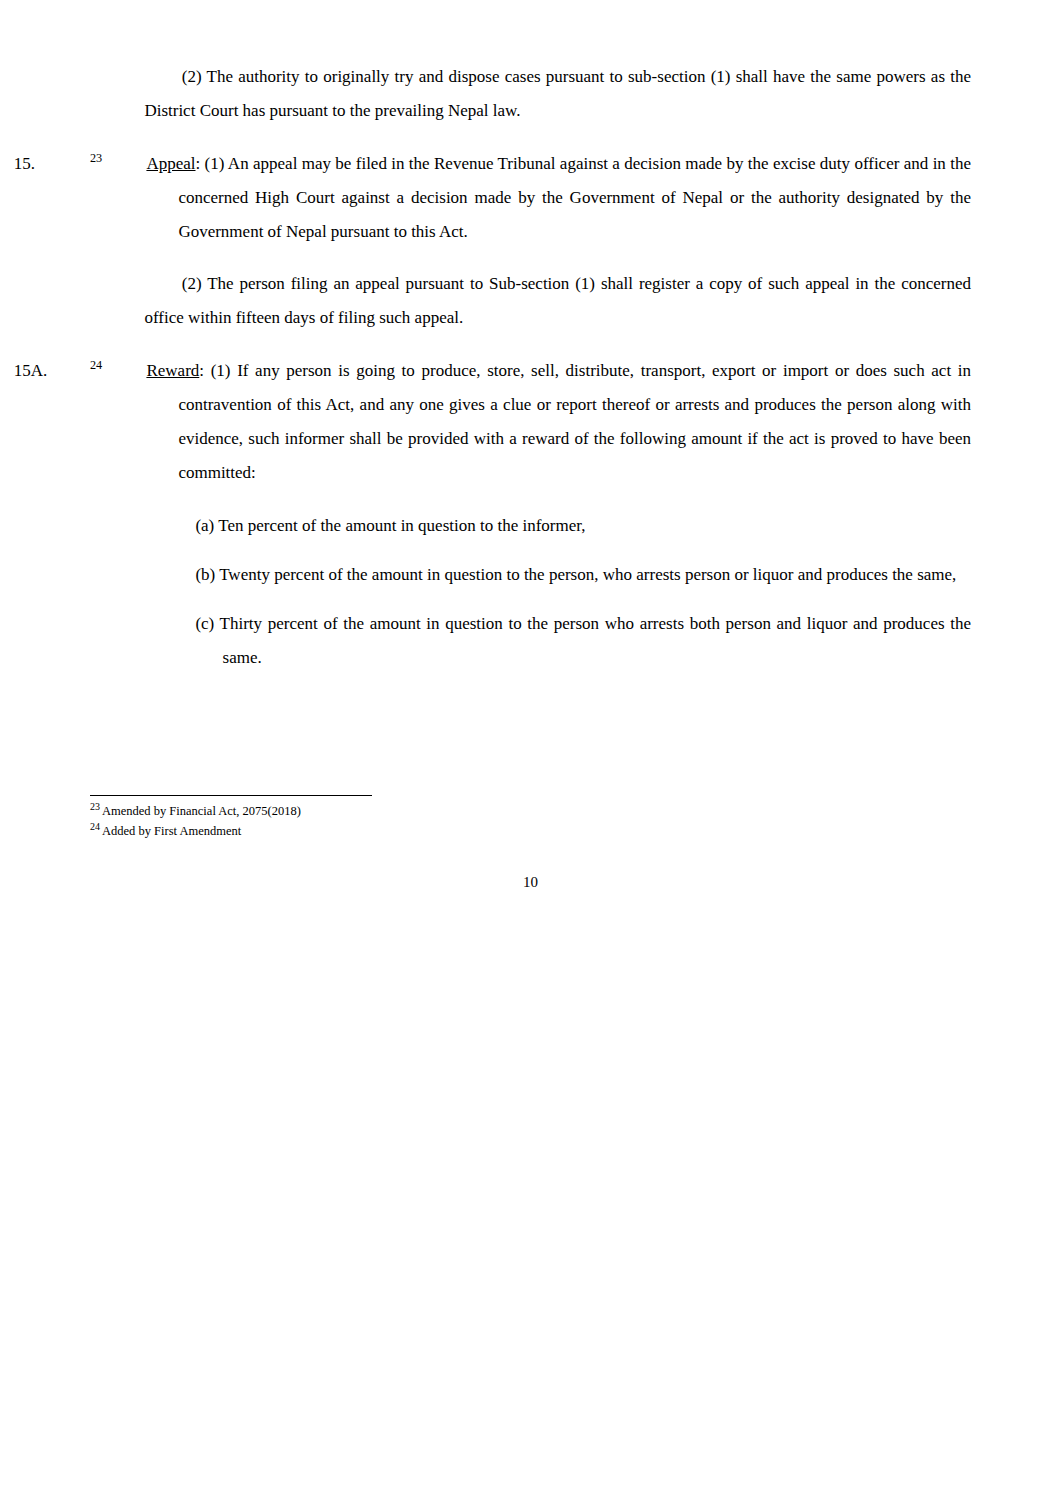(2) The authority to originally try and dispose cases pursuant to sub-section (1) shall have the same powers as the District Court has pursuant to the prevailing Nepal law.
2315. Appeal: (1) An appeal may be filed in the Revenue Tribunal against a decision made by the excise duty officer and in the concerned High Court against a decision made by the Government of Nepal or the authority designated by the Government of Nepal pursuant to this Act.
(2) The person filing an appeal pursuant to Sub-section (1) shall register a copy of such appeal in the concerned office within fifteen days of filing such appeal.
2415A. Reward: (1) If any person is going to produce, store, sell, distribute, transport, export or import or does such act in contravention of this Act, and any one gives a clue or report thereof or arrests and produces the person along with evidence, such informer shall be provided with a reward of the following amount if the act is proved to have been committed:
(a) Ten percent of the amount in question to the informer,
(b) Twenty percent of the amount in question to the person, who arrests person or liquor and produces the same,
(c) Thirty percent of the amount in question to the person who arrests both person and liquor and produces the same.
23 Amended by Financial Act, 2075(2018)
24 Added by First Amendment
10